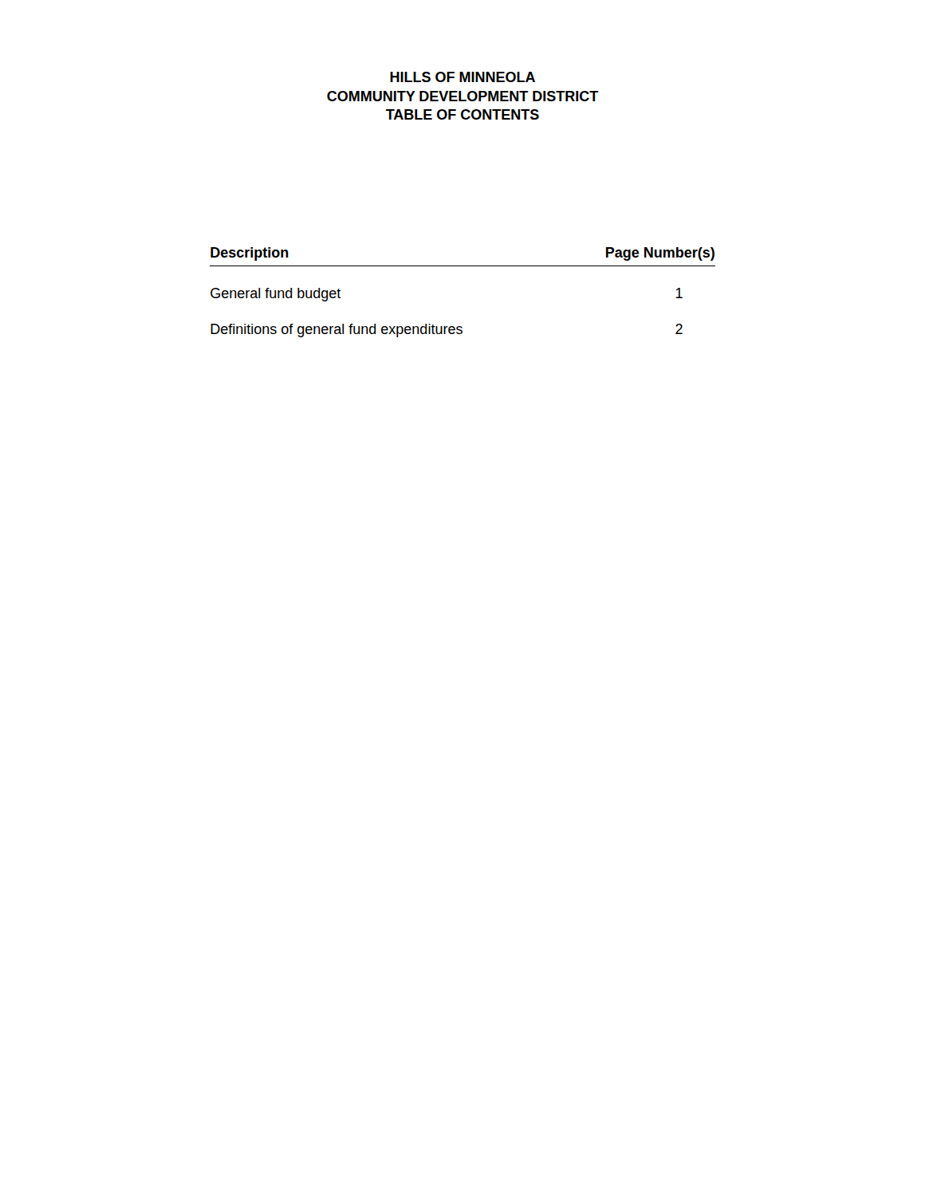HILLS OF MINNEOLA
COMMUNITY DEVELOPMENT DISTRICT
TABLE OF CONTENTS
| Description | Page Number(s) |
| --- | --- |
| General fund budget | 1 |
| Definitions of general fund expenditures | 2 |